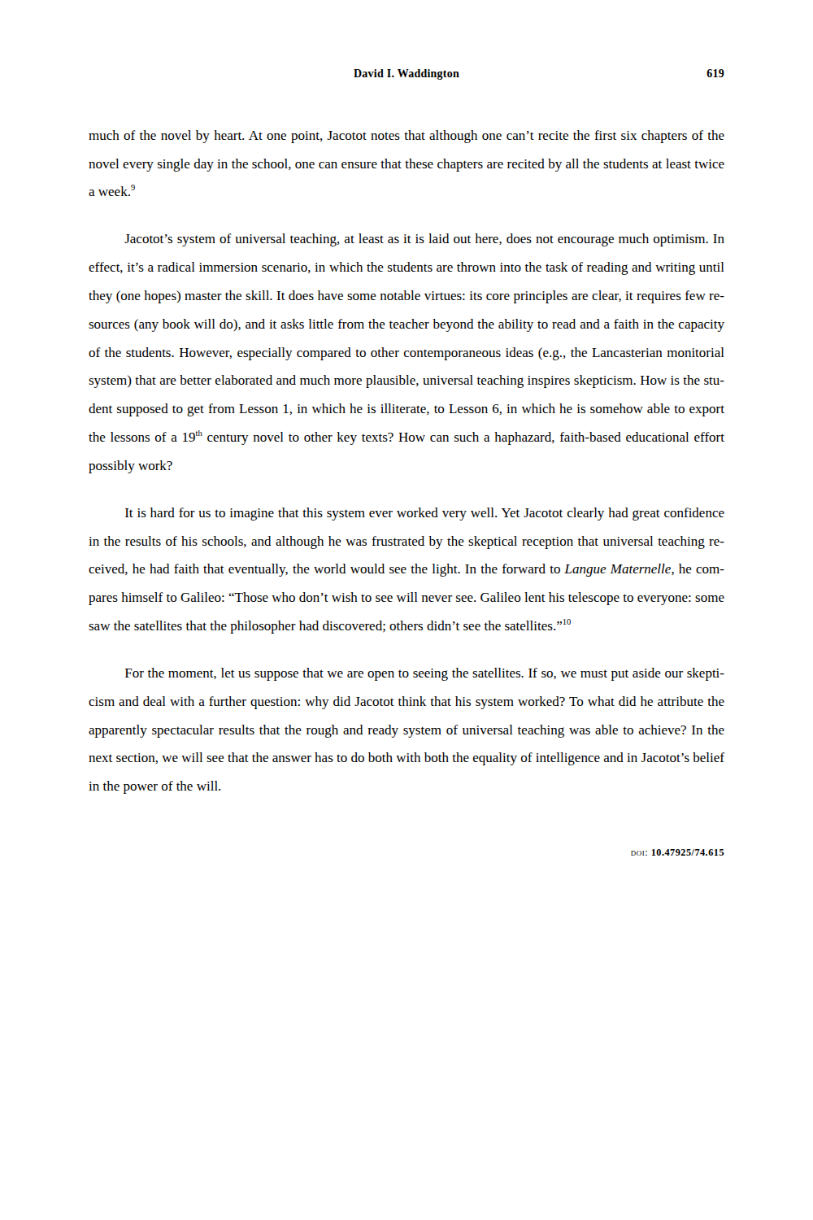David I. Waddington 619
much of the novel by heart. At one point, Jacotot notes that although one can’t recite the first six chapters of the novel every single day in the school, one can ensure that these chapters are recited by all the students at least twice a week.9
Jacotot’s system of universal teaching, at least as it is laid out here, does not encourage much optimism. In effect, it’s a radical immersion scenario, in which the students are thrown into the task of reading and writing until they (one hopes) master the skill. It does have some notable virtues: its core principles are clear, it requires few resources (any book will do), and it asks little from the teacher beyond the ability to read and a faith in the capacity of the students. However, especially compared to other contemporaneous ideas (e.g., the Lancasterian monitorial system) that are better elaborated and much more plausible, universal teaching inspires skepticism. How is the student supposed to get from Lesson 1, in which he is illiterate, to Lesson 6, in which he is somehow able to export the lessons of a 19th century novel to other key texts? How can such a haphazard, faith-based educational effort possibly work?
It is hard for us to imagine that this system ever worked very well. Yet Jacotot clearly had great confidence in the results of his schools, and although he was frustrated by the skeptical reception that universal teaching received, he had faith that eventually, the world would see the light. In the forward to Langue Maternelle, he compares himself to Galileo: “Those who don’t wish to see will never see. Galileo lent his telescope to everyone: some saw the satellites that the philosopher had discovered; others didn’t see the satellites.”10
For the moment, let us suppose that we are open to seeing the satellites. If so, we must put aside our skepticism and deal with a further question: why did Jacotot think that his system worked? To what did he attribute the apparently spectacular results that the rough and ready system of universal teaching was able to achieve? In the next section, we will see that the answer has to do both with both the equality of intelligence and in Jacotot’s belief in the power of the will.
doi: 10.47925/74.615